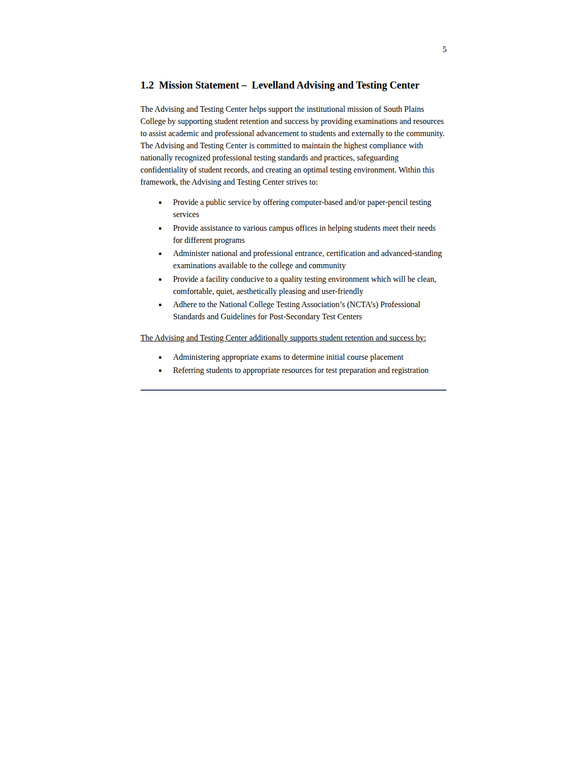5
1.2 Mission Statement – Levelland Advising and Testing Center
The Advising and Testing Center helps support the institutional mission of South Plains College by supporting student retention and success by providing examinations and resources to assist academic and professional advancement to students and externally to the community. The Advising and Testing Center is committed to maintain the highest compliance with nationally recognized professional testing standards and practices, safeguarding confidentiality of student records, and creating an optimal testing environment. Within this framework, the Advising and Testing Center strives to:
Provide a public service by offering computer-based and/or paper-pencil testing services
Provide assistance to various campus offices in helping students meet their needs for different programs
Administer national and professional entrance, certification and advanced-standing examinations available to the college and community
Provide a facility conducive to a quality testing environment which will be clean, comfortable, quiet, aesthetically pleasing and user-friendly
Adhere to the National College Testing Association’s (NCTA’s) Professional Standards and Guidelines for Post-Secondary Test Centers
The Advising and Testing Center additionally supports student retention and success by:
Administering appropriate exams to determine initial course placement
Referring students to appropriate resources for test preparation and registration